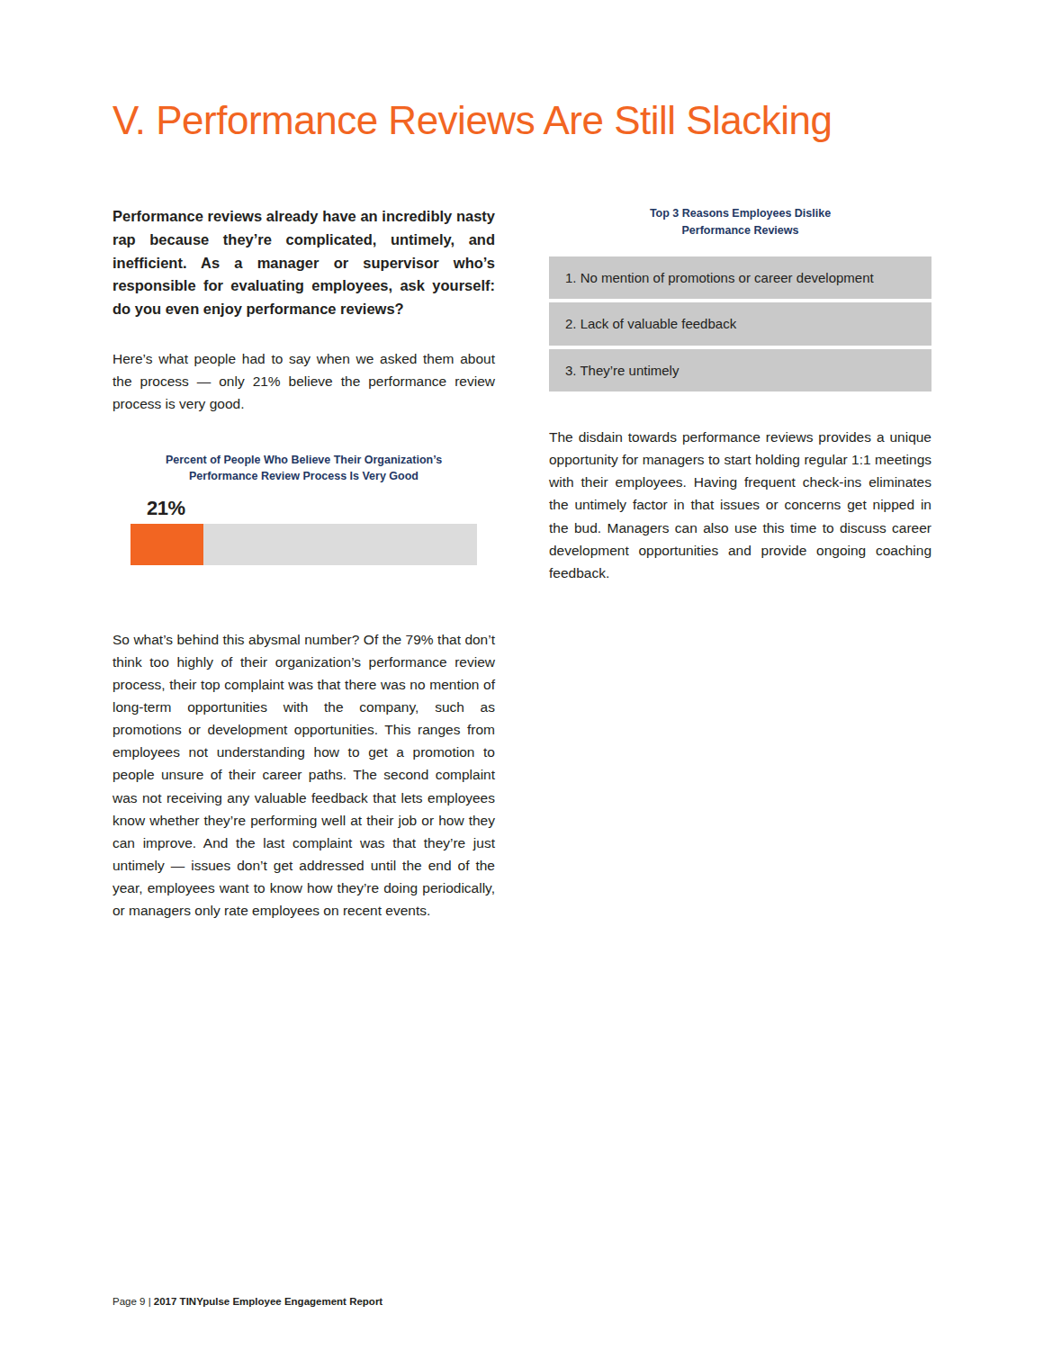V. Performance Reviews Are Still Slacking
Performance reviews already have an incredibly nasty rap because they’re complicated, untimely, and inefficient. As a manager or supervisor who’s responsible for evaluating employees, ask yourself: do you even enjoy performance reviews?
Here’s what people had to say when we asked them about the process — only 21% believe the performance review process is very good.
Percent of People Who Believe Their Organization’s
Performance Review Process Is Very Good
21%
So what’s behind this abysmal number? Of the 79% that don’t think too highly of their organization’s performance review process, their top complaint was that there was no mention of long-term opportunities with the company, such as promotions or development opportunities. This ranges from employees not understanding how to get a promotion to people unsure of their career paths. The second complaint was not receiving any valuable feedback that lets employees know whether they’re performing well at their job or how they can improve. And the last complaint was that they’re just untimely — issues don’t get addressed until the end of the year, employees want to know how they’re doing periodically, or managers only rate employees on recent events.
Top 3 Reasons Employees Dislike
Performance Reviews
| 1. No mention of promotions or career development |
| 2. Lack of valuable feedback |
| 3. They’re untimely |
The disdain towards performance reviews provides a unique opportunity for managers to start holding regular 1:1 meetings with their employees. Having frequent check-ins eliminates the untimely factor in that issues or concerns get nipped in the bud. Managers can also use this time to discuss career development opportunities and provide ongoing coaching feedback.
Page 9 | 2017 TINYpulse Employee Engagement Report